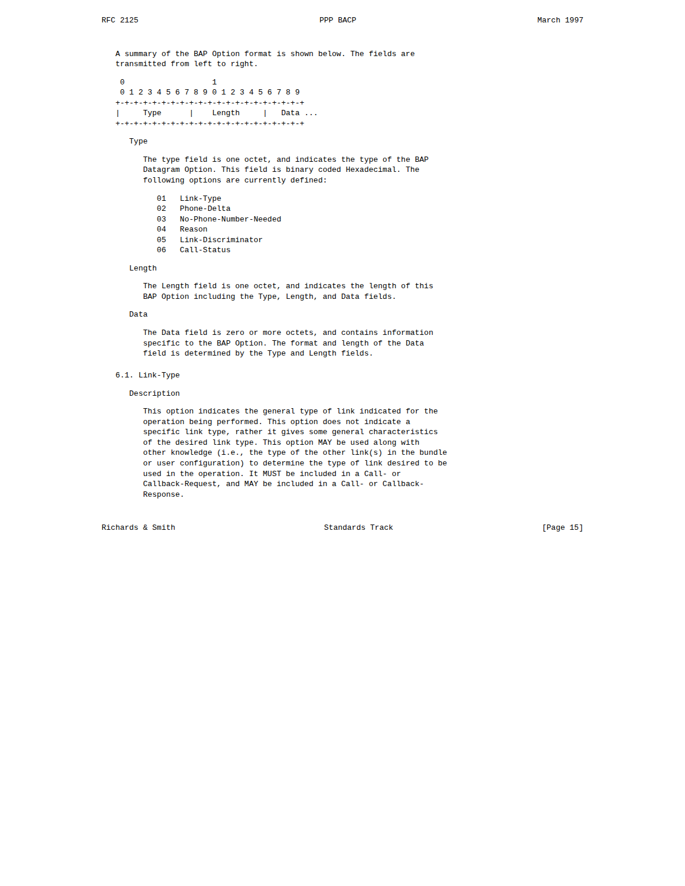RFC 2125 PPP BACP March 1997
A summary of the BAP Option format is shown below. The fields are
transmitted from left to right.
 0                   1
 0 1 2 3 4 5 6 7 8 9 0 1 2 3 4 5 6 7 8 9
+-+-+-+-+-+-+-+-+-+-+-+-+-+-+-+-+-+-+-+-+
|     Type      |    Length     |   Data ...
+-+-+-+-+-+-+-+-+-+-+-+-+-+-+-+-+-+-+-+-+
Type
The type field is one octet, and indicates the type of the BAP
Datagram Option. This field is binary coded Hexadecimal. The
following options are currently defined:
   01   Link-Type
   02   Phone-Delta
   03   No-Phone-Number-Needed
   04   Reason
   05   Link-Discriminator
   06   Call-Status
Length
The Length field is one octet, and indicates the length of this
BAP Option including the Type, Length, and Data fields.
Data
The Data field is zero or more octets, and contains information
specific to the BAP Option. The format and length of the Data
field is determined by the Type and Length fields.
6.1. Link-Type
Description
This option indicates the general type of link indicated for the
operation being performed. This option does not indicate a
specific link type, rather it gives some general characteristics
of the desired link type. This option MAY be used along with
other knowledge (i.e., the type of the other link(s) in the bundle
or user configuration) to determine the type of link desired to be
used in the operation. It MUST be included in a Call- or
Callback-Request, and MAY be included in a Call- or Callback-
Response.
Richards & Smith Standards Track [Page 15]